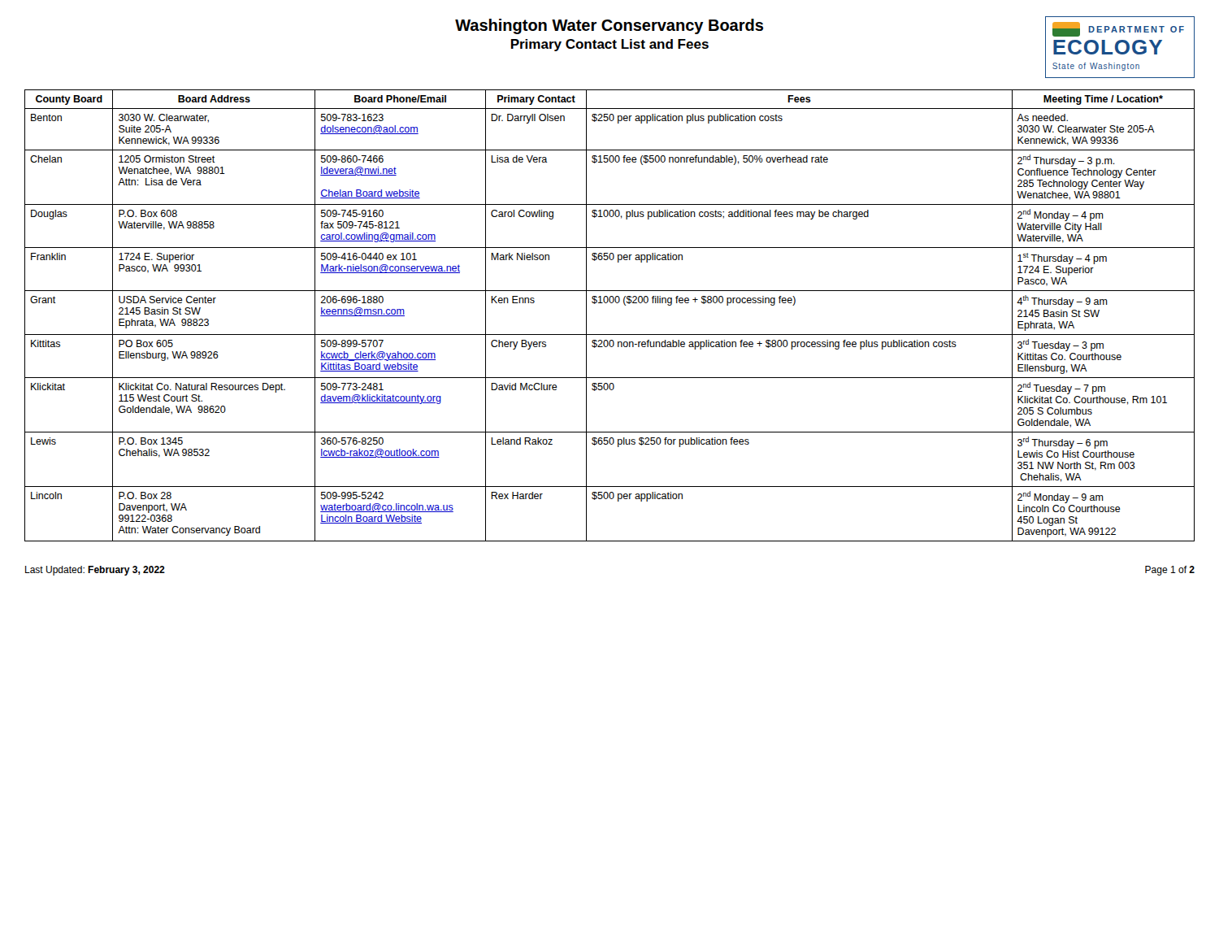DEPARTMENT OF
ECOLOGY
State of Washington
Washington Water Conservancy Boards
Primary Contact List and Fees
| County Board | Board Address | Board Phone/Email | Primary Contact | Fees | Meeting Time / Location* |
| --- | --- | --- | --- | --- | --- |
| Benton | 3030 W. Clearwater, Suite 205-A Kennewick, WA 99336 | 509-783-1623 dolsenecon@aol.com | Dr. Darryll Olsen | $250 per application plus publication costs | As needed. 3030 W. Clearwater Ste 205-A Kennewick, WA 99336 |
| Chelan | 1205 Ormiston Street Wenatchee, WA 98801 Attn: Lisa de Vera | 509-860-7466 ldevera@nwi.net Chelan Board website | Lisa de Vera | $1500 fee ($500 nonrefundable), 50% overhead rate | 2 nd Thursday – 3 p.m. Confluence Technology Center 285 Technology Center Way Wenatchee, WA 98801 |
| Douglas | P.O. Box 608 Waterville, WA 98858 | 509-745-9160 fax 509-745-8121 carol.cowling@gmail.com | Carol Cowling | $1000, plus publication costs; additional fees may be charged | 2 nd Monday – 4 pm Waterville City Hall Waterville, WA |
| Franklin | 1724 E. Superior Pasco, WA 99301 | 509-416-0440 ex 101 Mark-nielson@conservewa.net | Mark Nielson | $650 per application | 1 st Thursday – 4 pm 1724 E. Superior Pasco, WA |
| Grant | USDA Service Center 2145 Basin St SW Ephrata, WA 98823 | 206-696-1880 keenns@msn.com | Ken Enns | $1000 ($200 filing fee + $800 processing fee) | 4 th Thursday – 9 am 2145 Basin St SW Ephrata, WA |
| Kittitas | PO Box 605 Ellensburg, WA 98926 | 509-899-5707 kcwcb_clerk@yahoo.com Kittitas Board website | Chery Byers | $200 non-refundable application fee + $800 processing fee plus publication costs | 3 rd Tuesday – 3 pm Kittitas Co. Courthouse Ellensburg, WA |
| Klickitat | Klickitat Co. Natural Resources Dept. 115 West Court St. Goldendale, WA 98620 | 509-773-2481 davem@klickitatcounty.org | David McClure | $500 | 2 nd Tuesday – 7 pm Klickitat Co. Courthouse, Rm 101 205 S Columbus Goldendale, WA |
| Lewis | P.O. Box 1345 Chehalis, WA 98532 | 360-576-8250 lcwcb-rakoz@outlook.com | Leland Rakoz | $650 plus $250 for publication fees | 3 rd Thursday – 6 pm Lewis Co Hist Courthouse 351 NW North St, Rm 003 Chehalis, WA |
| Lincoln | P.O. Box 28 Davenport, WA 99122-0368 Attn: Water Conservancy Board | 509-995-5242 waterboard@co.lincoln.wa.us Lincoln Board Website | Rex Harder | $500 per application | 2 nd Monday – 9 am Lincoln Co Courthouse 450 Logan St Davenport, WA 99122 |
Last Updated: February 3, 2022
Page 1 of 2